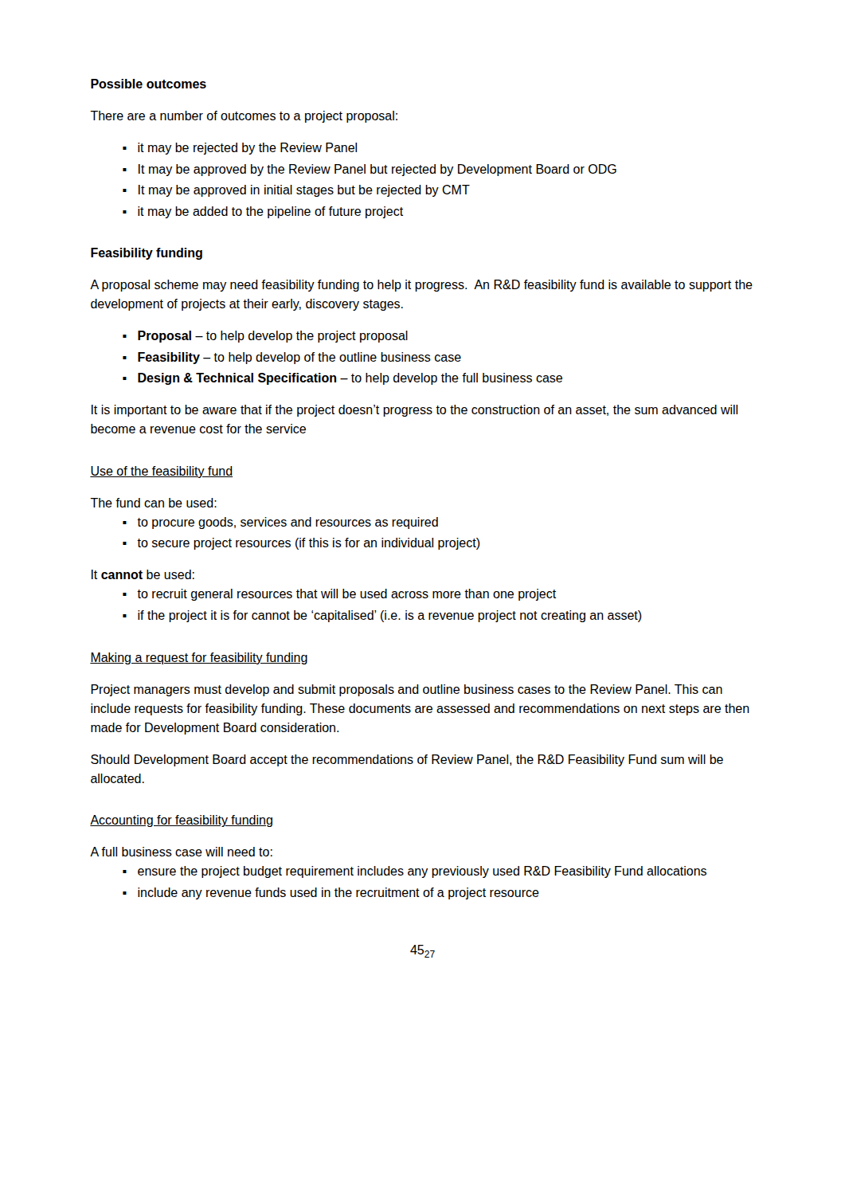Possible outcomes
There are a number of outcomes to a project proposal:
it may be rejected by the Review Panel
It may be approved by the Review Panel but rejected by Development Board or ODG
It may be approved in initial stages but be rejected by CMT
it may be added to the pipeline of future project
Feasibility funding
A proposal scheme may need feasibility funding to help it progress. An R&D feasibility fund is available to support the development of projects at their early, discovery stages.
Proposal – to help develop the project proposal
Feasibility – to help develop of the outline business case
Design & Technical Specification – to help develop the full business case
It is important to be aware that if the project doesn’t progress to the construction of an asset, the sum advanced will become a revenue cost for the service
Use of the feasibility fund
The fund can be used:
to procure goods, services and resources as required
to secure project resources (if this is for an individual project)
It cannot be used:
to recruit general resources that will be used across more than one project
if the project it is for cannot be ‘capitalised’ (i.e. is a revenue project not creating an asset)
Making a request for feasibility funding
Project managers must develop and submit proposals and outline business cases to the Review Panel. This can include requests for feasibility funding. These documents are assessed and recommendations on next steps are then made for Development Board consideration.
Should Development Board accept the recommendations of Review Panel, the R&D Feasibility Fund sum will be allocated.
Accounting for feasibility funding
A full business case will need to:
ensure the project budget requirement includes any previously used R&D Feasibility Fund allocations
include any revenue funds used in the recruitment of a project resource
4527